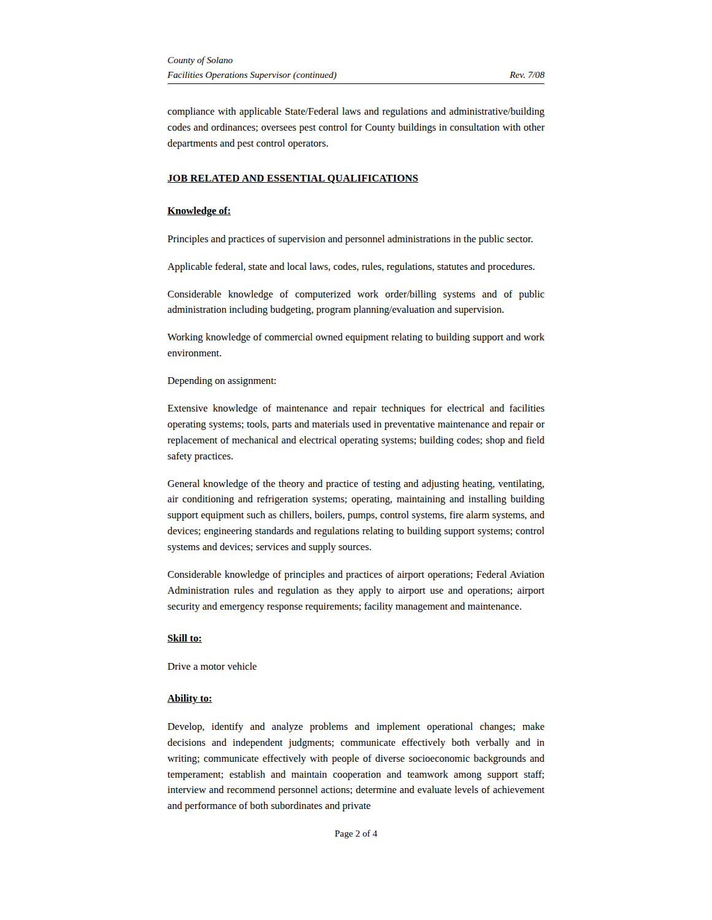County of Solano
Facilities Operations Supervisor (continued) Rev. 7/08
compliance with applicable State/Federal laws and regulations and administrative/building codes and ordinances; oversees pest control for County buildings in consultation with other departments and pest control operators.
JOB RELATED AND ESSENTIAL QUALIFICATIONS
Knowledge of:
Principles and practices of supervision and personnel administrations in the public sector.
Applicable federal, state and local laws, codes, rules, regulations, statutes and procedures.
Considerable knowledge of computerized work order/billing systems and of public administration including budgeting, program planning/evaluation and supervision.
Working knowledge of commercial owned equipment relating to building support and work environment.
Depending on assignment:
Extensive knowledge of maintenance and repair techniques for electrical and facilities operating systems; tools, parts and materials used in preventative maintenance and repair or replacement of mechanical and electrical operating systems; building codes; shop and field safety practices.
General knowledge of the theory and practice of testing and adjusting heating, ventilating, air conditioning and refrigeration systems; operating, maintaining and installing building support equipment such as chillers, boilers, pumps, control systems, fire alarm systems, and devices; engineering standards and regulations relating to building support systems; control systems and devices; services and supply sources.
Considerable knowledge of principles and practices of airport operations; Federal Aviation Administration rules and regulation as they apply to airport use and operations; airport security and emergency response requirements; facility management and maintenance.
Skill to:
Drive a motor vehicle
Ability to:
Develop, identify and analyze problems and implement operational changes; make decisions and independent judgments; communicate effectively both verbally and in writing; communicate effectively with people of diverse socioeconomic backgrounds and temperament; establish and maintain cooperation and teamwork among support staff; interview and recommend personnel actions; determine and evaluate levels of achievement and performance of both subordinates and private
Page 2 of 4